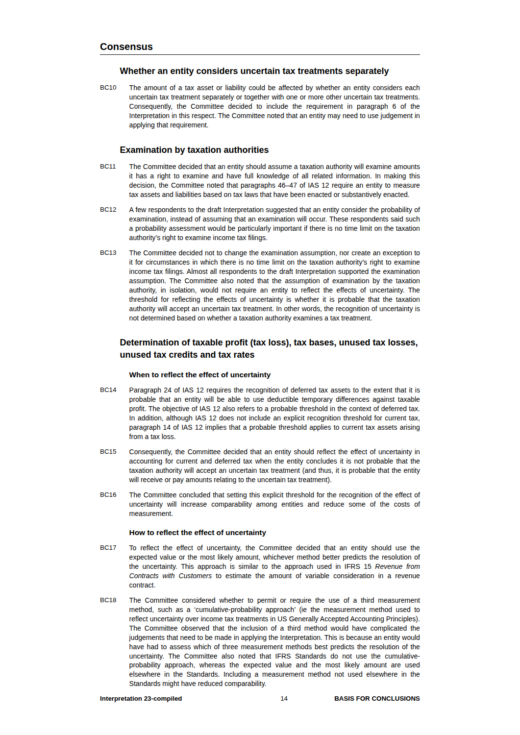Consensus
Whether an entity considers uncertain tax treatments separately
BC10
The amount of a tax asset or liability could be affected by whether an entity considers each uncertain tax treatment separately or together with one or more other uncertain tax treatments. Consequently, the Committee decided to include the requirement in paragraph 6 of the Interpretation in this respect. The Committee noted that an entity may need to use judgement in applying that requirement.
Examination by taxation authorities
BC11
The Committee decided that an entity should assume a taxation authority will examine amounts it has a right to examine and have full knowledge of all related information. In making this decision, the Committee noted that paragraphs 46–47 of IAS 12 require an entity to measure tax assets and liabilities based on tax laws that have been enacted or substantively enacted.
BC12
A few respondents to the draft Interpretation suggested that an entity consider the probability of examination, instead of assuming that an examination will occur. These respondents said such a probability assessment would be particularly important if there is no time limit on the taxation authority’s right to examine income tax filings.
BC13
The Committee decided not to change the examination assumption, nor create an exception to it for circumstances in which there is no time limit on the taxation authority’s right to examine income tax filings. Almost all respondents to the draft Interpretation supported the examination assumption. The Committee also noted that the assumption of examination by the taxation authority, in isolation, would not require an entity to reflect the effects of uncertainty. The threshold for reflecting the effects of uncertainty is whether it is probable that the taxation authority will accept an uncertain tax treatment. In other words, the recognition of uncertainty is not determined based on whether a taxation authority examines a tax treatment.
Determination of taxable profit (tax loss), tax bases, unused tax losses, unused tax credits and tax rates
When to reflect the effect of uncertainty
BC14
Paragraph 24 of IAS 12 requires the recognition of deferred tax assets to the extent that it is probable that an entity will be able to use deductible temporary differences against taxable profit. The objective of IAS 12 also refers to a probable threshold in the context of deferred tax. In addition, although IAS 12 does not include an explicit recognition threshold for current tax, paragraph 14 of IAS 12 implies that a probable threshold applies to current tax assets arising from a tax loss.
BC15
Consequently, the Committee decided that an entity should reflect the effect of uncertainty in accounting for current and deferred tax when the entity concludes it is not probable that the taxation authority will accept an uncertain tax treatment (and thus, it is probable that the entity will receive or pay amounts relating to the uncertain tax treatment).
BC16
The Committee concluded that setting this explicit threshold for the recognition of the effect of uncertainty will increase comparability among entities and reduce some of the costs of measurement.
How to reflect the effect of uncertainty
BC17
To reflect the effect of uncertainty, the Committee decided that an entity should use the expected value or the most likely amount, whichever method better predicts the resolution of the uncertainty. This approach is similar to the approach used in IFRS 15 Revenue from Contracts with Customers to estimate the amount of variable consideration in a revenue contract.
BC18
The Committee considered whether to permit or require the use of a third measurement method, such as a ‘cumulative-probability approach’ (ie the measurement method used to reflect uncertainty over income tax treatments in US Generally Accepted Accounting Principles). The Committee observed that the inclusion of a third method would have complicated the judgements that need to be made in applying the Interpretation. This is because an entity would have had to assess which of three measurement methods best predicts the resolution of the uncertainty. The Committee also noted that IFRS Standards do not use the cumulative-probability approach, whereas the expected value and the most likely amount are used elsewhere in the Standards. Including a measurement method not used elsewhere in the Standards might have reduced comparability.
Interpretation 23-compiled
14
BASIS FOR CONCLUSIONS